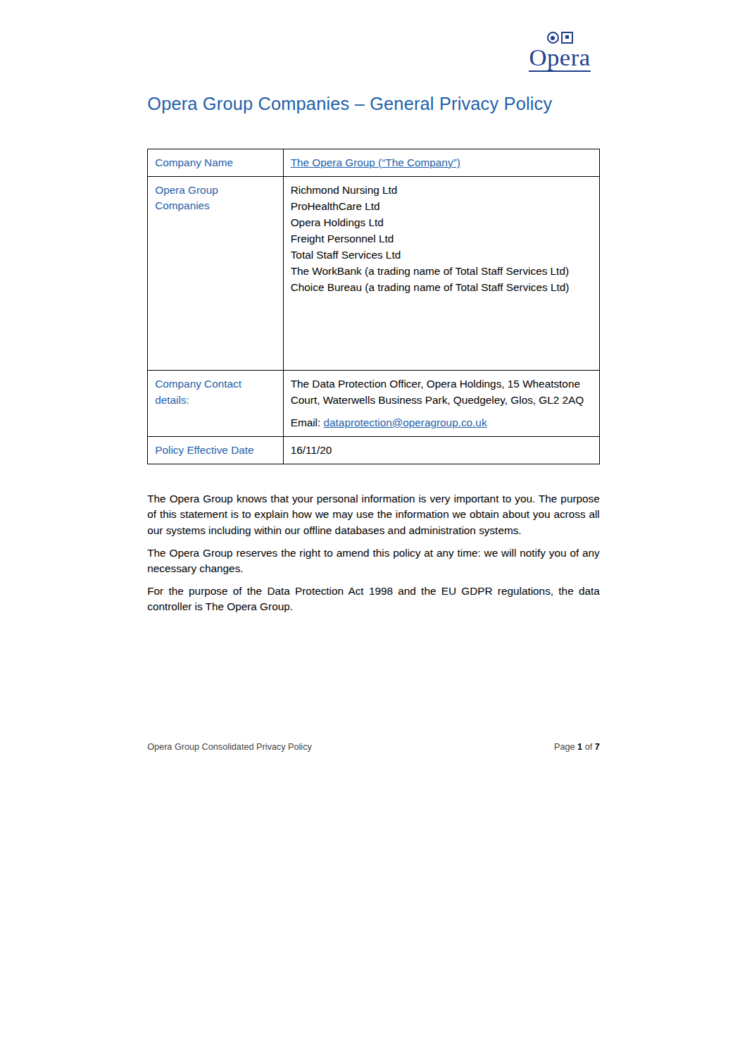Opera
Opera Group Companies – General Privacy Policy
| Company Name | The Opera Group (“The Company”) |
| Opera Group Companies | Richmond Nursing Ltd ProHealthCare Ltd Opera Holdings Ltd Freight Personnel Ltd Total Staff Services Ltd The WorkBank (a trading name of Total Staff Services Ltd) Choice Bureau (a trading name of Total Staff Services Ltd) |
| Company Contact details: | The Data Protection Officer, Opera Holdings, 15 Wheatstone Court, Waterwells Business Park, Quedgeley, Glos, GL2 2AQ Email: dataprotection@operagroup.co.uk |
| Policy Effective Date | 16/11/20 |
The Opera Group knows that your personal information is very important to you. The purpose of this statement is to explain how we may use the information we obtain about you across all our systems including within our offline databases and administration systems.
The Opera Group reserves the right to amend this policy at any time: we will notify you of any necessary changes.
For the purpose of the Data Protection Act 1998 and the EU GDPR regulations, the data controller is The Opera Group.
Opera Group Consolidated Privacy Policy
Page 1 of 7